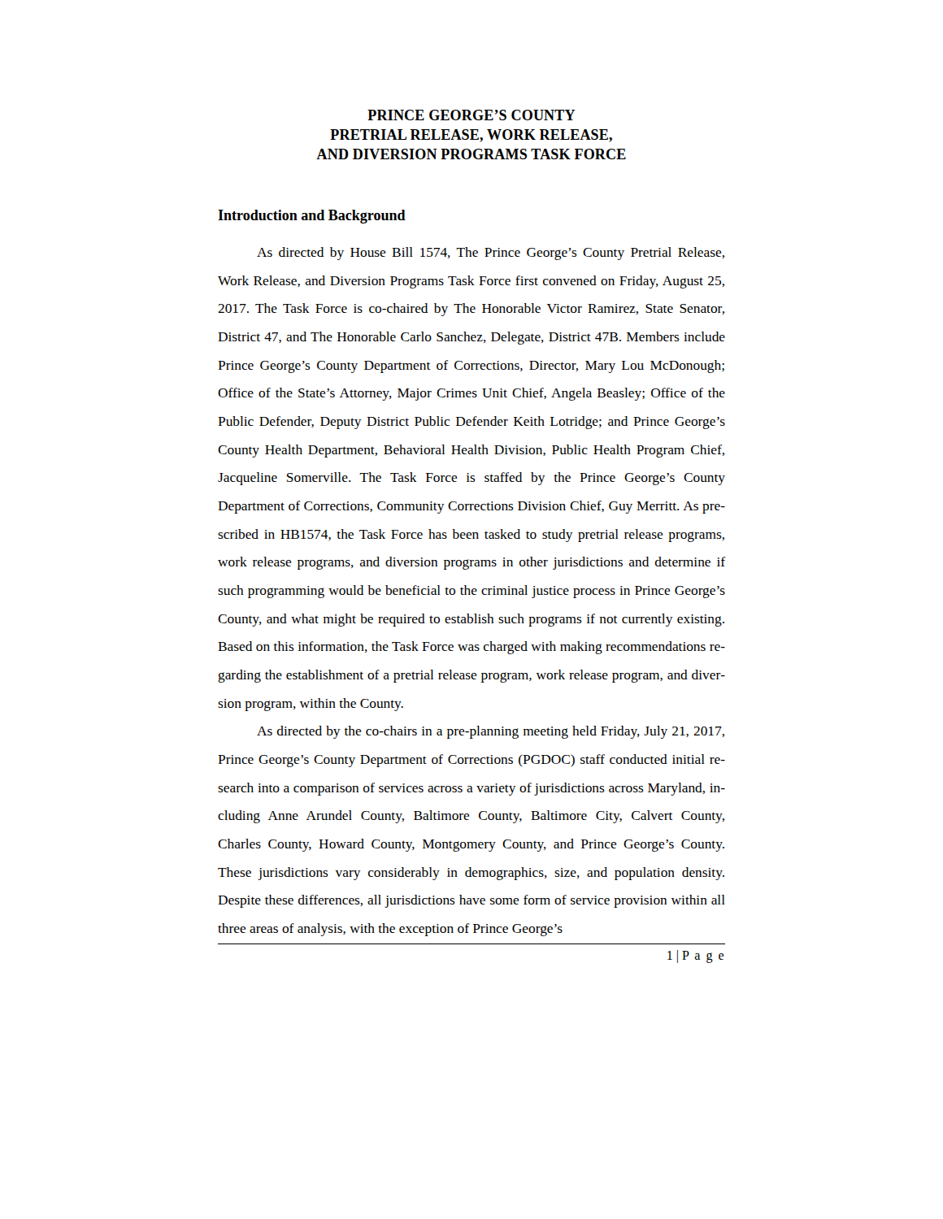PRINCE GEORGE’S COUNTY
PRETRIAL RELEASE, WORK RELEASE,
AND DIVERSION PROGRAMS TASK FORCE
Introduction and Background
As directed by House Bill 1574, The Prince George’s County Pretrial Release, Work Release, and Diversion Programs Task Force first convened on Friday, August 25, 2017. The Task Force is co-chaired by The Honorable Victor Ramirez, State Senator, District 47, and The Honorable Carlo Sanchez, Delegate, District 47B. Members include Prince George’s County Department of Corrections, Director, Mary Lou McDonough; Office of the State’s Attorney, Major Crimes Unit Chief, Angela Beasley; Office of the Public Defender, Deputy District Public Defender Keith Lotridge; and Prince George’s County Health Department, Behavioral Health Division, Public Health Program Chief, Jacqueline Somerville. The Task Force is staffed by the Prince George’s County Department of Corrections, Community Corrections Division Chief, Guy Merritt. As prescribed in HB1574, the Task Force has been tasked to study pretrial release programs, work release programs, and diversion programs in other jurisdictions and determine if such programming would be beneficial to the criminal justice process in Prince George’s County, and what might be required to establish such programs if not currently existing. Based on this information, the Task Force was charged with making recommendations regarding the establishment of a pretrial release program, work release program, and diversion program, within the County.
As directed by the co-chairs in a pre-planning meeting held Friday, July 21, 2017, Prince George’s County Department of Corrections (PGDOC) staff conducted initial research into a comparison of services across a variety of jurisdictions across Maryland, including Anne Arundel County, Baltimore County, Baltimore City, Calvert County, Charles County, Howard County, Montgomery County, and Prince George’s County. These jurisdictions vary considerably in demographics, size, and population density. Despite these differences, all jurisdictions have some form of service provision within all three areas of analysis, with the exception of Prince George’s
1 | P a g e